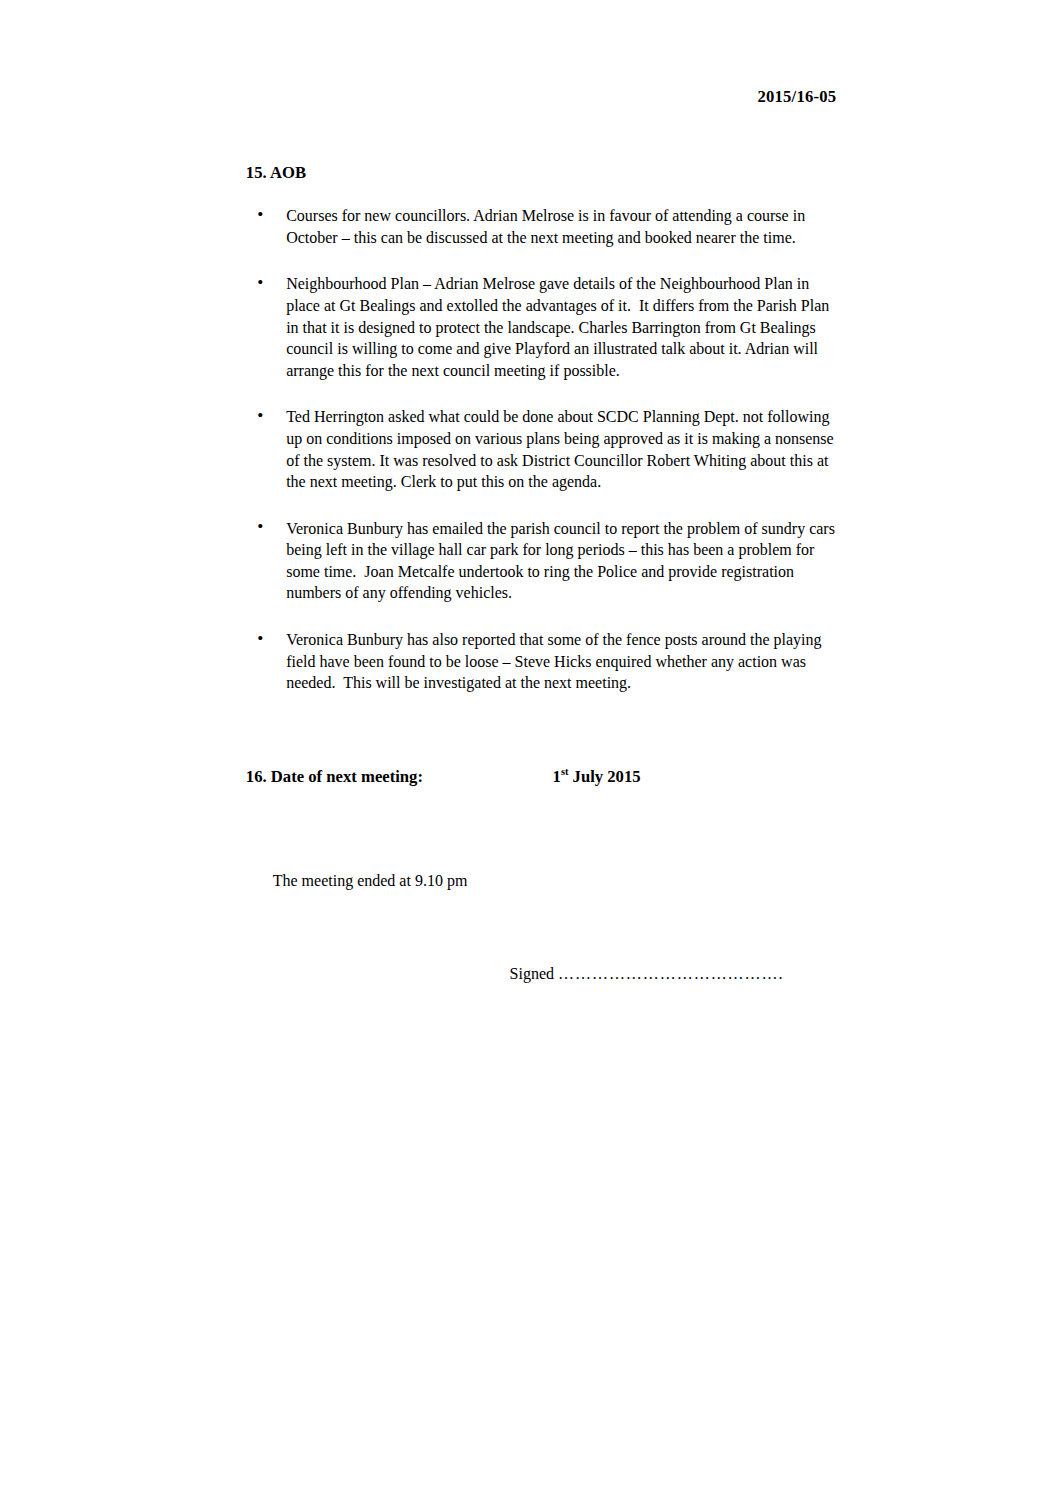2015/16-05
15. AOB
Courses for new councillors. Adrian Melrose is in favour of attending a course in October – this can be discussed at the next meeting and booked nearer the time.
Neighbourhood Plan – Adrian Melrose gave details of the Neighbourhood Plan in place at Gt Bealings and extolled the advantages of it. It differs from the Parish Plan in that it is designed to protect the landscape. Charles Barrington from Gt Bealings council is willing to come and give Playford an illustrated talk about it. Adrian will arrange this for the next council meeting if possible.
Ted Herrington asked what could be done about SCDC Planning Dept. not following up on conditions imposed on various plans being approved as it is making a nonsense of the system. It was resolved to ask District Councillor Robert Whiting about this at the next meeting. Clerk to put this on the agenda.
Veronica Bunbury has emailed the parish council to report the problem of sundry cars being left in the village hall car park for long periods – this has been a problem for some time. Joan Metcalfe undertook to ring the Police and provide registration numbers of any offending vehicles.
Veronica Bunbury has also reported that some of the fence posts around the playing field have been found to be loose – Steve Hicks enquired whether any action was needed. This will be investigated at the next meeting.
16. Date of next meeting: 1st July 2015
The meeting ended at 9.10 pm
Signed ………………………………….